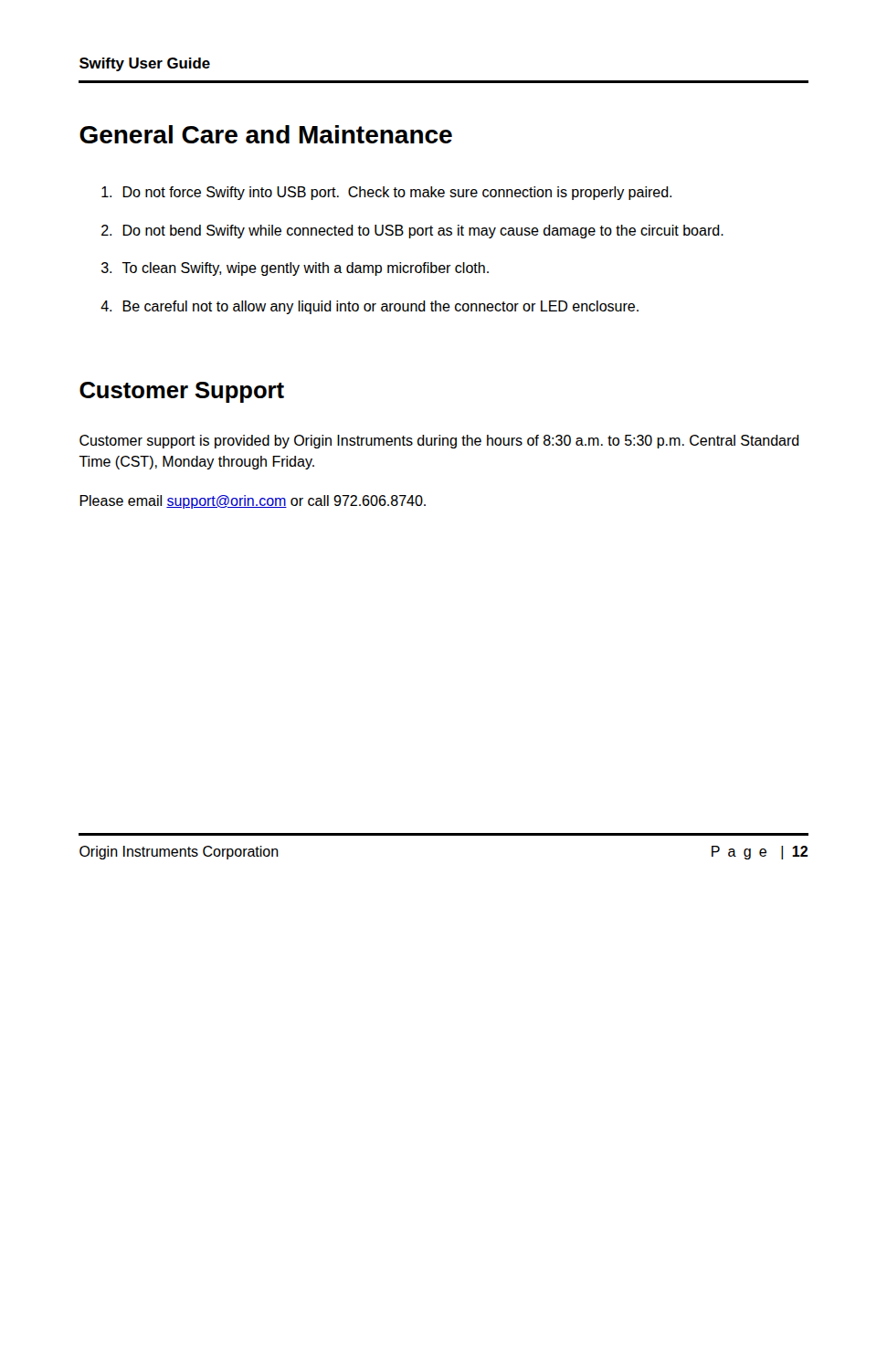Swifty User Guide
General Care and Maintenance
Do not force Swifty into USB port. Check to make sure connection is properly paired.
Do not bend Swifty while connected to USB port as it may cause damage to the circuit board.
To clean Swifty, wipe gently with a damp microfiber cloth.
Be careful not to allow any liquid into or around the connector or LED enclosure.
Customer Support
Customer support is provided by Origin Instruments during the hours of 8:30 a.m. to 5:30 p.m. Central Standard Time (CST), Monday through Friday.
Please email support@orin.com or call 972.606.8740.
Origin Instruments Corporation P a g e | 12